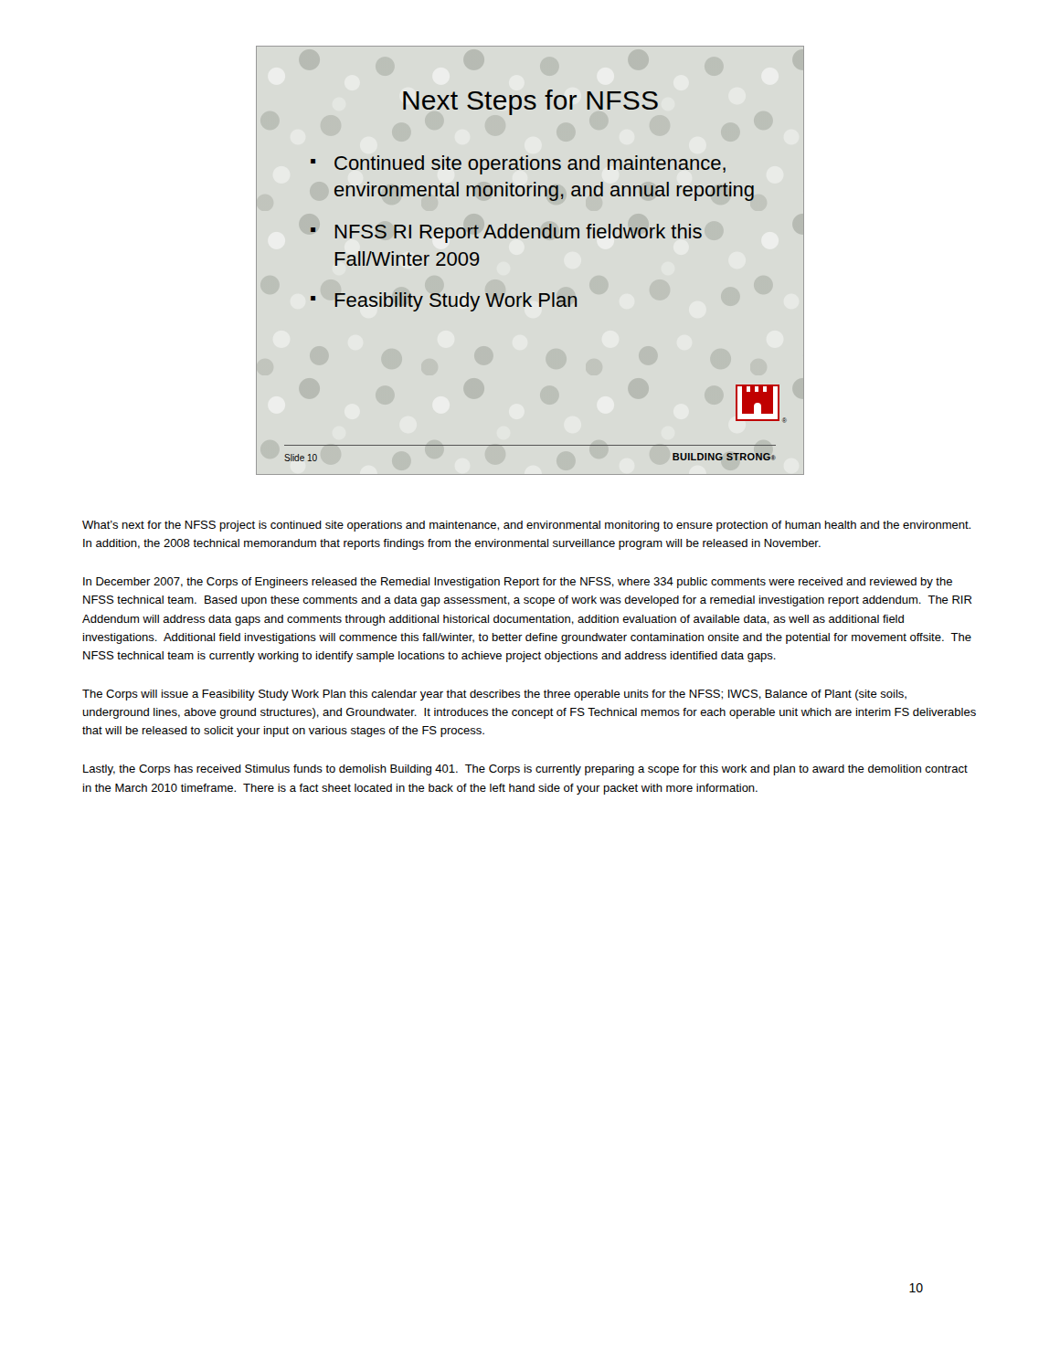Next Steps for NFSS
Continued site operations and maintenance, environmental monitoring, and annual reporting
NFSS RI Report Addendum fieldwork this Fall/Winter 2009
Feasibility Study Work Plan
®
Slide 10 BUILDING STRONG®
What’s next for the NFSS project is continued site operations and maintenance, and environmental monitoring to ensure protection of human health and the environment. In addition, the 2008 technical memorandum that reports findings from the environmental surveillance program will be released in November.
In December 2007, the Corps of Engineers released the Remedial Investigation Report for the NFSS, where 334 public comments were received and reviewed by the NFSS technical team. Based upon these comments and a data gap assessment, a scope of work was developed for a remedial investigation report addendum. The RIR Addendum will address data gaps and comments through additional historical documentation, addition evaluation of available data, as well as additional field investigations. Additional field investigations will commence this fall/winter, to better define groundwater contamination onsite and the potential for movement offsite. The NFSS technical team is currently working to identify sample locations to achieve project objections and address identified data gaps.
The Corps will issue a Feasibility Study Work Plan this calendar year that describes the three operable units for the NFSS; IWCS, Balance of Plant (site soils, underground lines, above ground structures), and Groundwater. It introduces the concept of FS Technical memos for each operable unit which are interim FS deliverables that will be released to solicit your input on various stages of the FS process.
Lastly, the Corps has received Stimulus funds to demolish Building 401. The Corps is currently preparing a scope for this work and plan to award the demolition contract in the March 2010 timeframe. There is a fact sheet located in the back of the left hand side of your packet with more information.
10